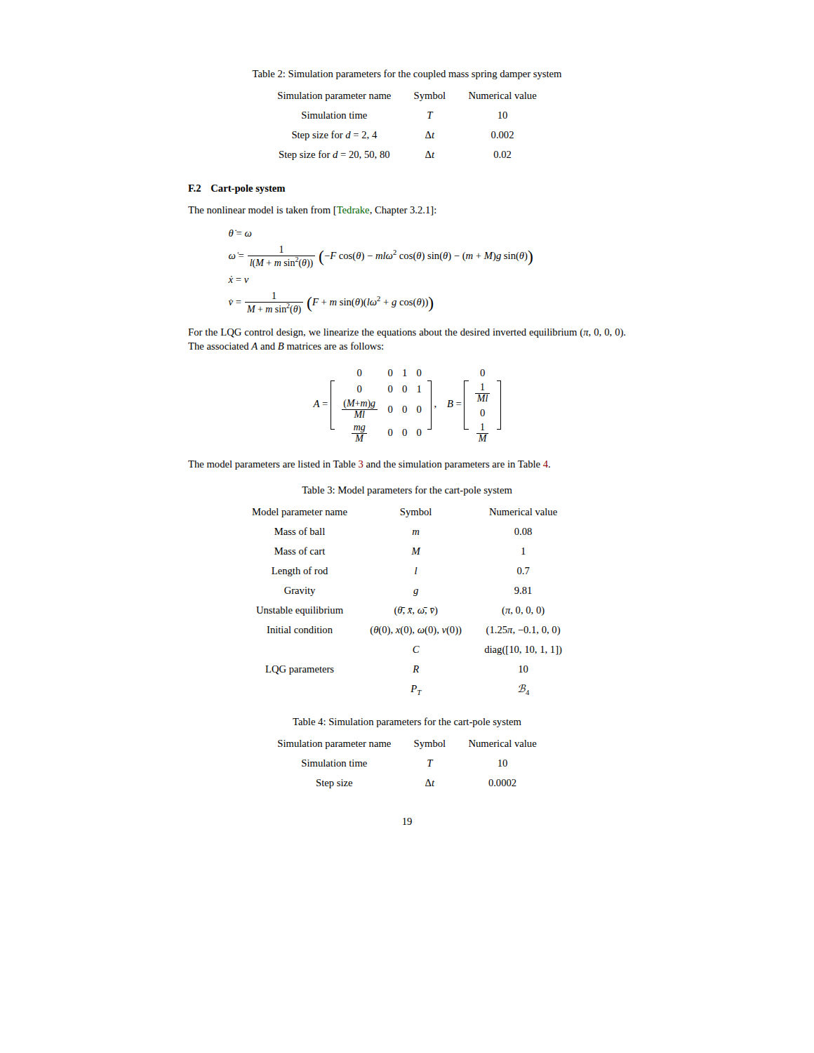Table 2: Simulation parameters for the coupled mass spring damper system
| Simulation parameter name | Symbol | Numerical value |
| --- | --- | --- |
| Simulation time | T | 10 |
| Step size for d = 2, 4 | Δ t | 0.002 |
| Step size for d = 20, 50, 80 | Δ t | 0.02 |
F.2 Cart-pole system
The nonlinear model is taken from [Tedrake, Chapter 3.2.1]:
θ̇ = ω
ω̇ = 1 l(M + m sin2(θ)) (−F cos(θ) − mlω2 cos(θ) sin(θ) − (m + M)g sin(θ))
ẋ = v
v̇ = 1 M + m sin2(θ) (F + m sin(θ)(lω2 + g cos(θ)))
For the LQG control design, we linearize the equations about the desired inverted equilibrium (π, 0, 0, 0). The associated A and B matrices are as follows:
A =
| 0 | 0 | 1 | 0 |
| 0 | 0 | 0 | 1 |
| ( M + m ) g Ml | 0 | 0 | 0 |
| mg M | 0 | 0 | 0 |
, B =
| 0 |
| 1 Ml |
| 0 |
| 1 M |
The model parameters are listed in Table 3 and the simulation parameters are in Table 4.
Table 3: Model parameters for the cart-pole system
| Model parameter name | Symbol | Numerical value |
| --- | --- | --- |
| Mass of ball | m | 0.08 |
| Mass of cart | M | 1 |
| Length of rod | l | 0.7 |
| Gravity | g | 9.81 |
| Unstable equilibrium | ( θ̄ , x̄ , ω̄ , v̄ ) | ( π , 0, 0, 0) |
| Initial condition | ( θ (0), x (0), ω (0), v (0)) | (1.25 π , −0.1, 0, 0) |
| | C | diag([10, 10, 1, 1]) |
| LQG parameters | R | 10 |
| | P T | ℬ 4 |
Table 4: Simulation parameters for the cart-pole system
| Simulation parameter name | Symbol | Numerical value |
| --- | --- | --- |
| Simulation time | T | 10 |
| Step size | Δ t | 0.0002 |
19